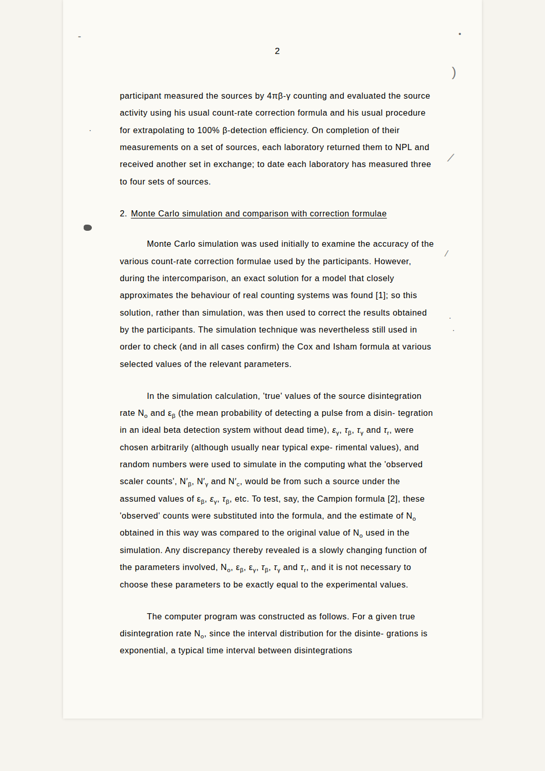-
•
)
⁄
·
⁄
·
·
2
participant measured the sources by 4πβ-γ counting and evaluated the source activity using his usual count-rate correction formula and his usual procedure for extrapolating to 100% β-detection efficiency. On completion of their measurements on a set of sources, each laboratory returned them to NPL and received another set in exchange; to date each laboratory has measured three to four sets of sources.
2. Monte Carlo simulation and comparison with correction formulae
Monte Carlo simulation was used initially to examine the accuracy of the various count-rate correction formulae used by the participants. However, during the intercomparison, an exact solution for a model that closely approximates the behaviour of real counting systems was found [1]; so this solution, rather than simulation, was then used to correct the results obtained by the participants. The simulation technique was nevertheless still used in order to check (and in all cases confirm) the Cox and Isham formula at various selected values of the relevant parameters.
In the simulation calculation, 'true' values of the source disintegration rate No and εβ (the mean probability of detecting a pulse from a disin‑ tegration in an ideal beta detection system without dead time), εγ, τβ, τγ and τr, were chosen arbitrarily (although usually near typical expe‑ rimental values), and random numbers were used to simulate in the computing what the 'observed scaler counts', N′β, N′γ and N′c, would be from such a source under the assumed values of εβ, εγ, τβ, etc. To test, say, the Campion formula [2], these 'observed' counts were substituted into the formula, and the estimate of No obtained in this way was compared to the original value of No used in the simulation. Any discrepancy thereby revealed is a slowly changing function of the parameters involved, No, εβ, εγ, τβ, τγ and τr, and it is not necessary to choose these parameters to be exactly equal to the experimental values.
The computer program was constructed as follows. For a given true disintegration rate No, since the interval distribution for the disinte‑ grations is exponential, a typical time interval between disintegrations